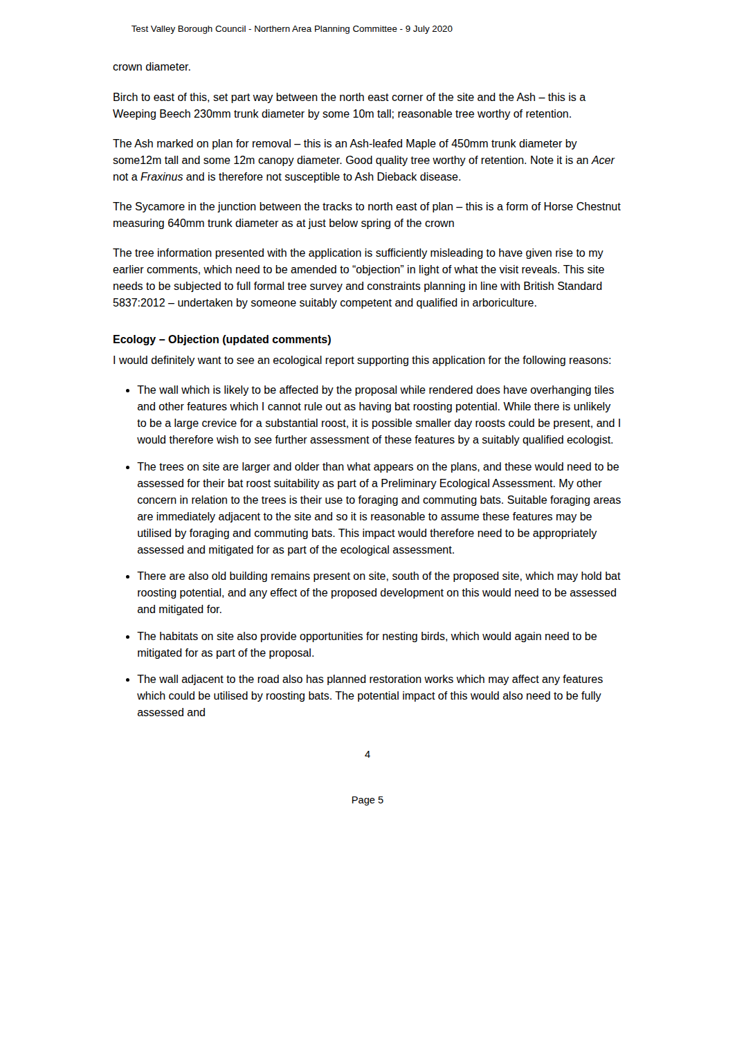Test Valley Borough Council - Northern Area Planning Committee - 9 July 2020
crown diameter.
Birch to east of this, set part way between the north east corner of the site and the Ash – this is a Weeping Beech 230mm trunk diameter by some 10m tall; reasonable tree worthy of retention.
The Ash marked on plan for removal – this is an Ash-leafed Maple of 450mm trunk diameter by some12m tall and some 12m canopy diameter. Good quality tree worthy of retention. Note it is an Acer not a Fraxinus and is therefore not susceptible to Ash Dieback disease.
The Sycamore in the junction between the tracks to north east of plan – this is a form of Horse Chestnut measuring 640mm trunk diameter as at just below spring of the crown
The tree information presented with the application is sufficiently misleading to have given rise to my earlier comments, which need to be amended to “objection” in light of what the visit reveals. This site needs to be subjected to full formal tree survey and constraints planning in line with British Standard 5837:2012 – undertaken by someone suitably competent and qualified in arboriculture.
Ecology – Objection (updated comments)
I would definitely want to see an ecological report supporting this application for the following reasons:
The wall which is likely to be affected by the proposal while rendered does have overhanging tiles and other features which I cannot rule out as having bat roosting potential. While there is unlikely to be a large crevice for a substantial roost, it is possible smaller day roosts could be present, and I would therefore wish to see further assessment of these features by a suitably qualified ecologist.
The trees on site are larger and older than what appears on the plans, and these would need to be assessed for their bat roost suitability as part of a Preliminary Ecological Assessment. My other concern in relation to the trees is their use to foraging and commuting bats. Suitable foraging areas are immediately adjacent to the site and so it is reasonable to assume these features may be utilised by foraging and commuting bats. This impact would therefore need to be appropriately assessed and mitigated for as part of the ecological assessment.
There are also old building remains present on site, south of the proposed site, which may hold bat roosting potential, and any effect of the proposed development on this would need to be assessed and mitigated for.
The habitats on site also provide opportunities for nesting birds, which would again need to be mitigated for as part of the proposal.
The wall adjacent to the road also has planned restoration works which may affect any features which could be utilised by roosting bats. The potential impact of this would also need to be fully assessed and
4
Page 5